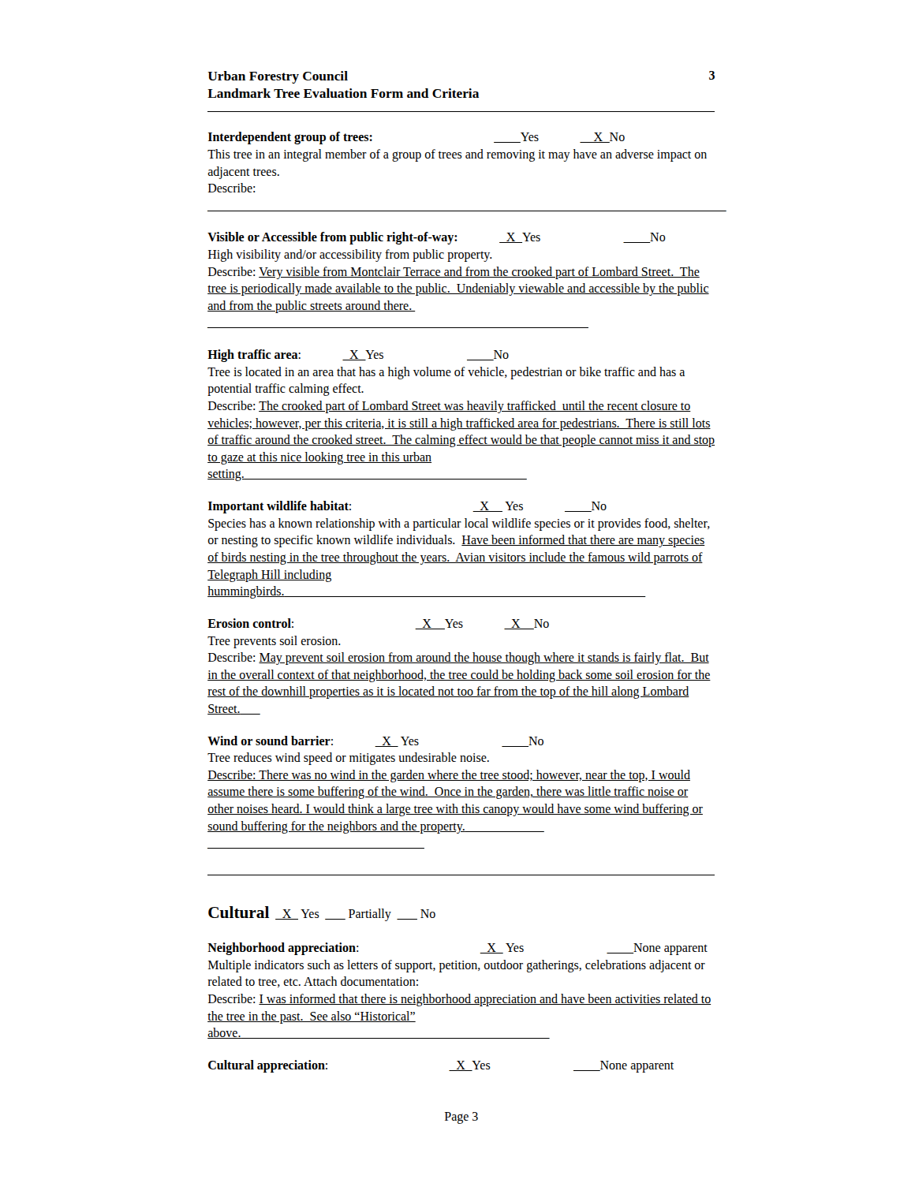3 Urban Forestry Council
Landmark Tree Evaluation Form and Criteria
Interdependent group of trees: ____Yes __X_No
This tree in an integral member of a group of trees and removing it may have an adverse impact on adjacent trees.
Describe: _______________________________________________________________________________
Visible or Accessible from public right-of-way: _X_Yes ____No
High visibility and/or accessibility from public property.
Describe: Very visible from Montclair Terrace and from the crooked part of Lombard Street. The tree is periodically made available to the public. Undeniably viewable and accessible by the public and from the public streets around there. __________________________________________________________
High traffic area: _X_Yes ____No
Tree is located in an area that has a high volume of vehicle, pedestrian or bike traffic and has a potential traffic calming effect.
Describe: The crooked part of Lombard Street was heavily trafficked until the recent closure to vehicles; however, per this criteria, it is still a high trafficked area for pedestrians. There is still lots of traffic around the crooked street. The calming effect would be that people cannot miss it and stop to gaze at this nice looking tree in this urban setting.___________________________________________
Important wildlife habitat: _X__ Yes ____No
Species has a known relationship with a particular local wildlife species or it provides food, shelter, or nesting to specific known wildlife individuals. Have been informed that there are many species of birds nesting in the tree throughout the years. Avian visitors include the famous wild parrots of Telegraph Hill including hummingbirds._______________________________________________________
Erosion control: _X__Yes _X__No
Tree prevents soil erosion.
Describe: May prevent soil erosion from around the house though where it stands is fairly flat. But in the overall context of that neighborhood, the tree could be holding back some soil erosion for the rest of the downhill properties as it is located not too far from the top of the hill along Lombard Street.___
Wind or sound barrier: _X_ Yes ____No
Tree reduces wind speed or mitigates undesirable noise.
Describe: There was no wind in the garden where the tree stood; however, near the top, I would assume there is some buffering of the wind. Once in the garden, there was little traffic noise or other noises heard. I would think a large tree with this canopy would have some wind buffering or sound buffering for the neighbors and the property.____________ _________________________________
Cultural _X_ Yes ___ Partially ___ No
Neighborhood appreciation: _X_ Yes ____None apparent
Multiple indicators such as letters of support, petition, outdoor gatherings, celebrations adjacent or related to tree, etc. Attach documentation:
Describe: I was informed that there is neighborhood appreciation and have been activities related to the tree in the past. See also “Historical” above._______________________________________________
Cultural appreciation: _X_Yes ____None apparent
Page 3